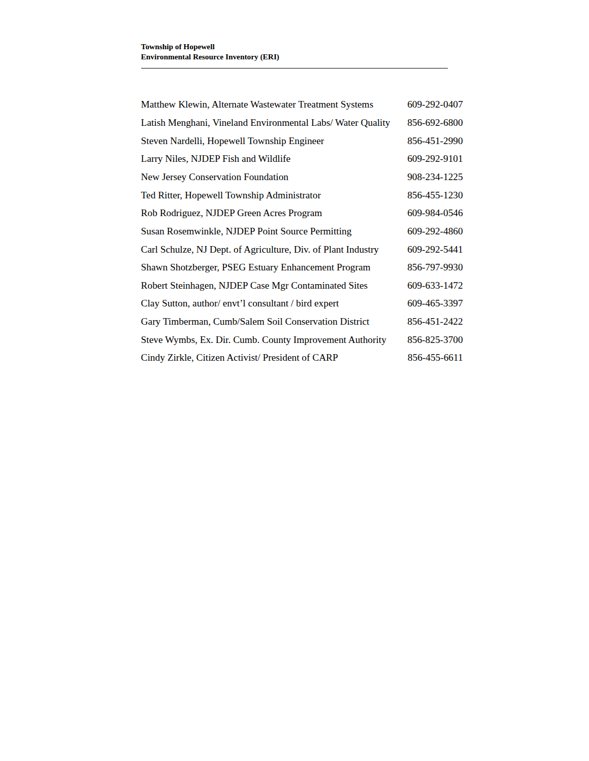Township of Hopewell
Environmental Resource Inventory (ERI)
| Matthew Klewin, Alternate Wastewater Treatment Systems | 609-292-0407 |
| Latish Menghani, Vineland Environmental Labs/ Water Quality | 856-692-6800 |
| Steven Nardelli, Hopewell Township Engineer | 856-451-2990 |
| Larry Niles, NJDEP Fish and Wildlife | 609-292-9101 |
| New Jersey Conservation Foundation | 908-234-1225 |
| Ted Ritter, Hopewell Township Administrator | 856-455-1230 |
| Rob Rodriguez, NJDEP Green Acres Program | 609-984-0546 |
| Susan Rosemwinkle, NJDEP Point Source Permitting | 609-292-4860 |
| Carl Schulze, NJ Dept. of Agriculture, Div. of Plant Industry | 609-292-5441 |
| Shawn Shotzberger, PSEG Estuary Enhancement Program | 856-797-9930 |
| Robert Steinhagen, NJDEP Case Mgr Contaminated Sites | 609-633-1472 |
| Clay Sutton, author/ envt’l consultant / bird expert | 609-465-3397 |
| Gary Timberman, Cumb/Salem Soil Conservation District | 856-451-2422 |
| Steve Wymbs, Ex. Dir. Cumb. County Improvement Authority | 856-825-3700 |
| Cindy Zirkle, Citizen Activist/ President of CARP | 856-455-6611 |